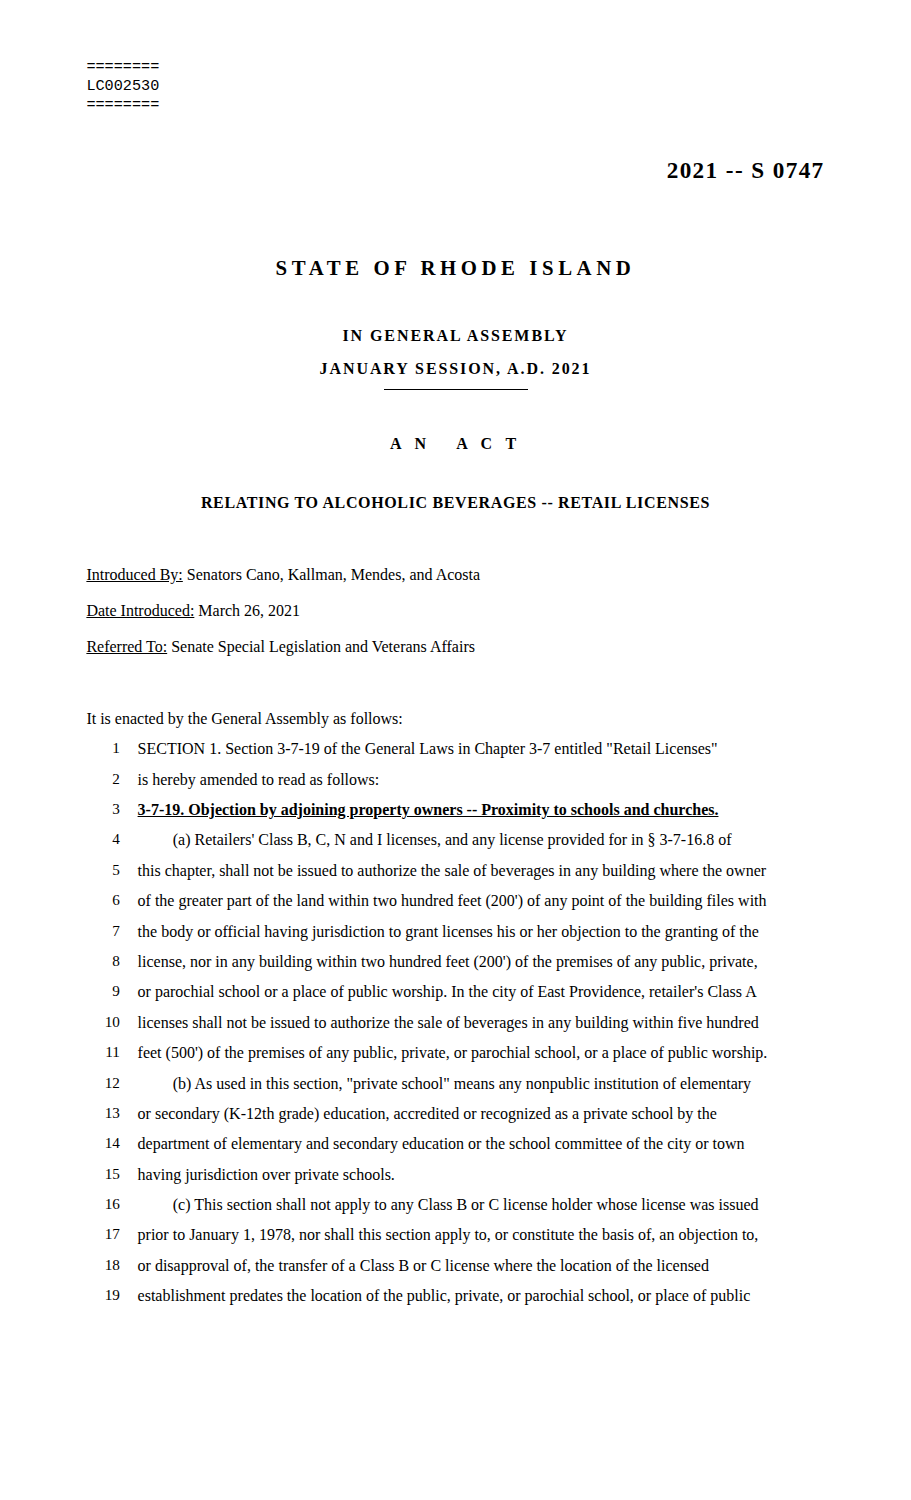========
LC002530
========
2021 -- S 0747
STATE OF RHODE ISLAND
IN GENERAL ASSEMBLY
JANUARY SESSION, A.D. 2021
A N A C T
RELATING TO ALCOHOLIC BEVERAGES -- RETAIL LICENSES
Introduced By: Senators Cano, Kallman, Mendes, and Acosta
Date Introduced: March 26, 2021
Referred To: Senate Special Legislation and Veterans Affairs
It is enacted by the General Assembly as follows:
SECTION 1. Section 3-7-19 of the General Laws in Chapter 3-7 entitled "Retail Licenses"
is hereby amended to read as follows:
3-7-19. Objection by adjoining property owners -- Proximity to schools and churches.
(a) Retailers' Class B, C, N and I licenses, and any license provided for in § 3-7-16.8 of
this chapter, shall not be issued to authorize the sale of beverages in any building where the owner
of the greater part of the land within two hundred feet (200') of any point of the building files with
the body or official having jurisdiction to grant licenses his or her objection to the granting of the
license, nor in any building within two hundred feet (200') of the premises of any public, private,
or parochial school or a place of public worship. In the city of East Providence, retailer's Class A
licenses shall not be issued to authorize the sale of beverages in any building within five hundred
feet (500') of the premises of any public, private, or parochial school, or a place of public worship.
(b) As used in this section, "private school" means any nonpublic institution of elementary
or secondary (K-12th grade) education, accredited or recognized as a private school by the
department of elementary and secondary education or the school committee of the city or town
having jurisdiction over private schools.
(c) This section shall not apply to any Class B or C license holder whose license was issued
prior to January 1, 1978, nor shall this section apply to, or constitute the basis of, an objection to,
or disapproval of, the transfer of a Class B or C license where the location of the licensed
establishment predates the location of the public, private, or parochial school, or place of public